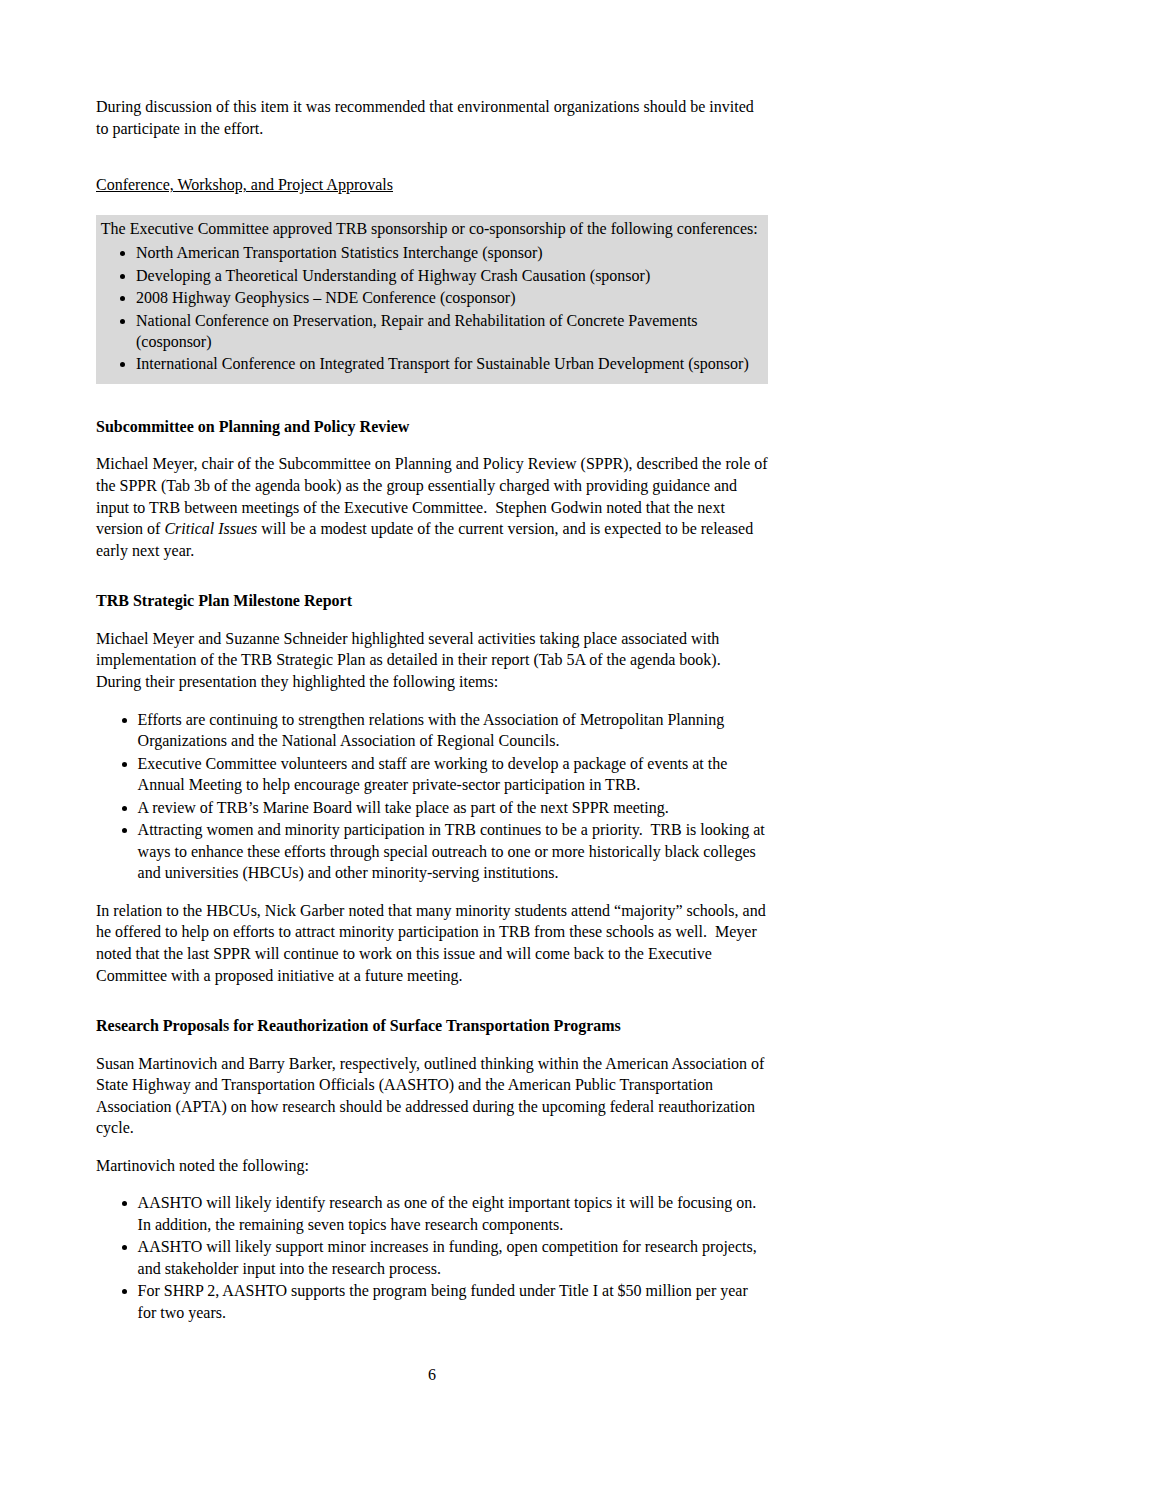During discussion of this item it was recommended that environmental organizations should be invited to participate in the effort.
Conference, Workshop, and Project Approvals
The Executive Committee approved TRB sponsorship or co-sponsorship of the following conferences:
North American Transportation Statistics Interchange (sponsor)
Developing a Theoretical Understanding of Highway Crash Causation (sponsor)
2008 Highway Geophysics – NDE Conference (cosponsor)
National Conference on Preservation, Repair and Rehabilitation of Concrete Pavements (cosponsor)
International Conference on Integrated Transport for Sustainable Urban Development (sponsor)
Subcommittee on Planning and Policy Review
Michael Meyer, chair of the Subcommittee on Planning and Policy Review (SPPR), described the role of the SPPR (Tab 3b of the agenda book) as the group essentially charged with providing guidance and input to TRB between meetings of the Executive Committee. Stephen Godwin noted that the next version of Critical Issues will be a modest update of the current version, and is expected to be released early next year.
TRB Strategic Plan Milestone Report
Michael Meyer and Suzanne Schneider highlighted several activities taking place associated with implementation of the TRB Strategic Plan as detailed in their report (Tab 5A of the agenda book). During their presentation they highlighted the following items:
Efforts are continuing to strengthen relations with the Association of Metropolitan Planning Organizations and the National Association of Regional Councils.
Executive Committee volunteers and staff are working to develop a package of events at the Annual Meeting to help encourage greater private-sector participation in TRB.
A review of TRB’s Marine Board will take place as part of the next SPPR meeting.
Attracting women and minority participation in TRB continues to be a priority. TRB is looking at ways to enhance these efforts through special outreach to one or more historically black colleges and universities (HBCUs) and other minority-serving institutions.
In relation to the HBCUs, Nick Garber noted that many minority students attend “majority” schools, and he offered to help on efforts to attract minority participation in TRB from these schools as well. Meyer noted that the last SPPR will continue to work on this issue and will come back to the Executive Committee with a proposed initiative at a future meeting.
Research Proposals for Reauthorization of Surface Transportation Programs
Susan Martinovich and Barry Barker, respectively, outlined thinking within the American Association of State Highway and Transportation Officials (AASHTO) and the American Public Transportation Association (APTA) on how research should be addressed during the upcoming federal reauthorization cycle.
Martinovich noted the following:
AASHTO will likely identify research as one of the eight important topics it will be focusing on. In addition, the remaining seven topics have research components.
AASHTO will likely support minor increases in funding, open competition for research projects, and stakeholder input into the research process.
For SHRP 2, AASHTO supports the program being funded under Title I at $50 million per year for two years.
6